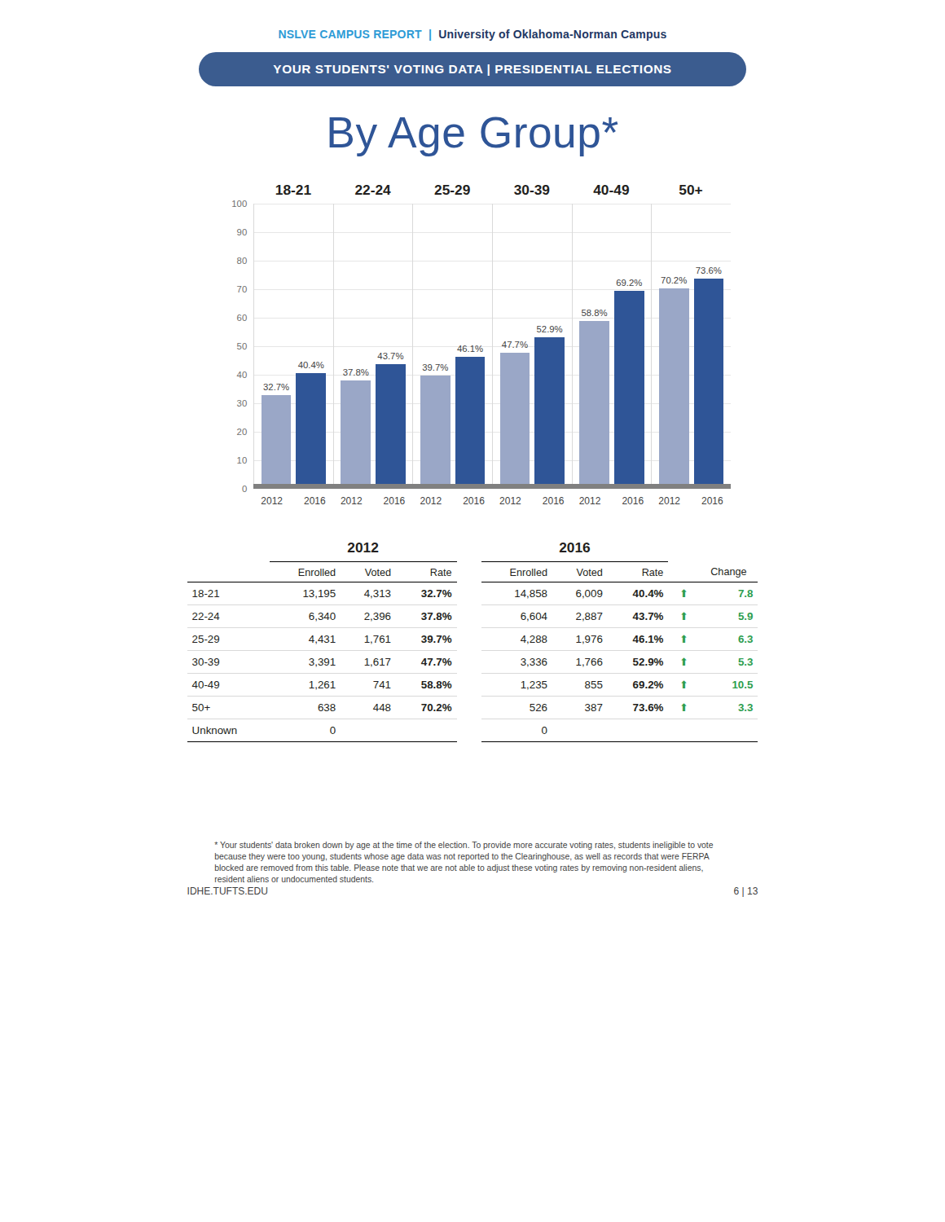NSLVE CAMPUS REPORT | University of Oklahoma-Norman Campus
YOUR STUDENTS' VOTING DATA | PRESIDENTIAL ELECTIONS
By Age Group*
18-21
22-24
25-29
30-39
40-49
50+
100 90 80 70 60 50 40 30 20 10 0
32.7%
40.4%
37.8%
43.7%
39.7%
46.1%
47.7%
52.9%
58.8%
69.2%
70.2%
73.6%
20122016
20122016
20122016
20122016
20122016
20122016
| | 2012 | | 2016 | | |
| --- | --- | --- | --- | --- | --- |
| | Enrolled | Voted | Rate | | Enrolled | Voted | Rate | | Change |
| 18-21 | 13,195 | 4,313 | 32.7% | | 14,858 | 6,009 | 40.4% | ⬆ | 7.8 |
| 22-24 | 6,340 | 2,396 | 37.8% | | 6,604 | 2,887 | 43.7% | ⬆ | 5.9 |
| 25-29 | 4,431 | 1,761 | 39.7% | | 4,288 | 1,976 | 46.1% | ⬆ | 6.3 |
| 30-39 | 3,391 | 1,617 | 47.7% | | 3,336 | 1,766 | 52.9% | ⬆ | 5.3 |
| 40-49 | 1,261 | 741 | 58.8% | | 1,235 | 855 | 69.2% | ⬆ | 10.5 |
| 50+ | 638 | 448 | 70.2% | | 526 | 387 | 73.6% | ⬆ | 3.3 |
| Unknown | 0 | | | | 0 | | | | |
* Your students' data broken down by age at the time of the election. To provide more accurate voting rates, students ineligible to vote because they were too young, students whose age data was not reported to the Clearinghouse, as well as records that were FERPA blocked are removed from this table. Please note that we are not able to adjust these voting rates by removing non-resident aliens, resident aliens or undocumented students.
IDHE.TUFTS.EDU
6 | 13